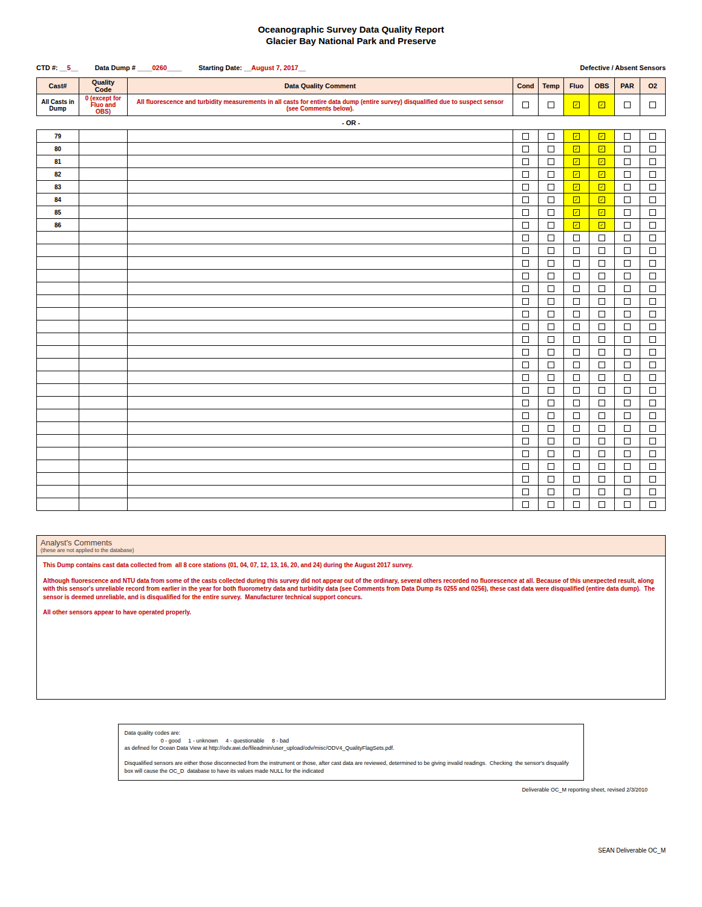Oceanographic Survey Data Quality Report
Glacier Bay National Park and Preserve
CTD #: __5__ Data Dump # ____0260____ Starting Date: __August 7, 2017__ Defective / Absent Sensors
| Cast# | Quality Code | Data Quality Comment | Cond | Temp | Fluo | OBS | PAR | O2 |
| --- | --- | --- | --- | --- | --- | --- | --- | --- |
| All Casts in Dump | 0 (except for Fluo and OBS) | All fluorescence and turbidity measurements in all casts for entire data dump (entire survey) disqualified due to suspect sensor (see Comments below). | | | ✓ | ✓ | | |
| - OR - |
| 79 | | | | | ✓ | ✓ | | |
| 80 | | | | | ✓ | ✓ | | |
| 81 | | | | | ✓ | ✓ | | |
| 82 | | | | | ✓ | ✓ | | |
| 83 | | | | | ✓ | ✓ | | |
| 84 | | | | | ✓ | ✓ | | |
| 85 | | | | | ✓ | ✓ | | |
| 86 | | | | | ✓ | ✓ | | |
Analyst's Comments
(these are not applied to the database)
This Dump contains cast data collected from all 8 core stations (01, 04, 07, 12, 13, 16, 20, and 24) during the August 2017 survey.
Although fluorescence and NTU data from some of the casts collected during this survey did not appear out of the ordinary, several others recorded no fluorescence at all. Because of this unexpected result, along with this sensor's unreliable record from earlier in the year for both fluorometry data and turbidity data (see Comments from Data Dump #s 0255 and 0256), these cast data were disqualified (entire data dump). The sensor is deemed unreliable, and is disqualified for the entire survey. Manufacturer technical support concurs.
All other sensors appear to have operated properly.
Data quality codes are:
0 - good 1 - unknown 4 - questionable 8 - bad
as defined for Ocean Data View at http://odv.awi.de/fileadmin/user_upload/odv/misc/ODV4_QualityFlagSets.pdf.
Disqualified sensors are either those disconnected from the instrument or those, after cast data are reviewed, determined to be giving invalid readings. Checking the sensor's disqualify box will cause the OC_D database to have its values made NULL for the indicated
Deliverable OC_M reporting sheet, revised 2/3/2010
SEAN Deliverable OC_M